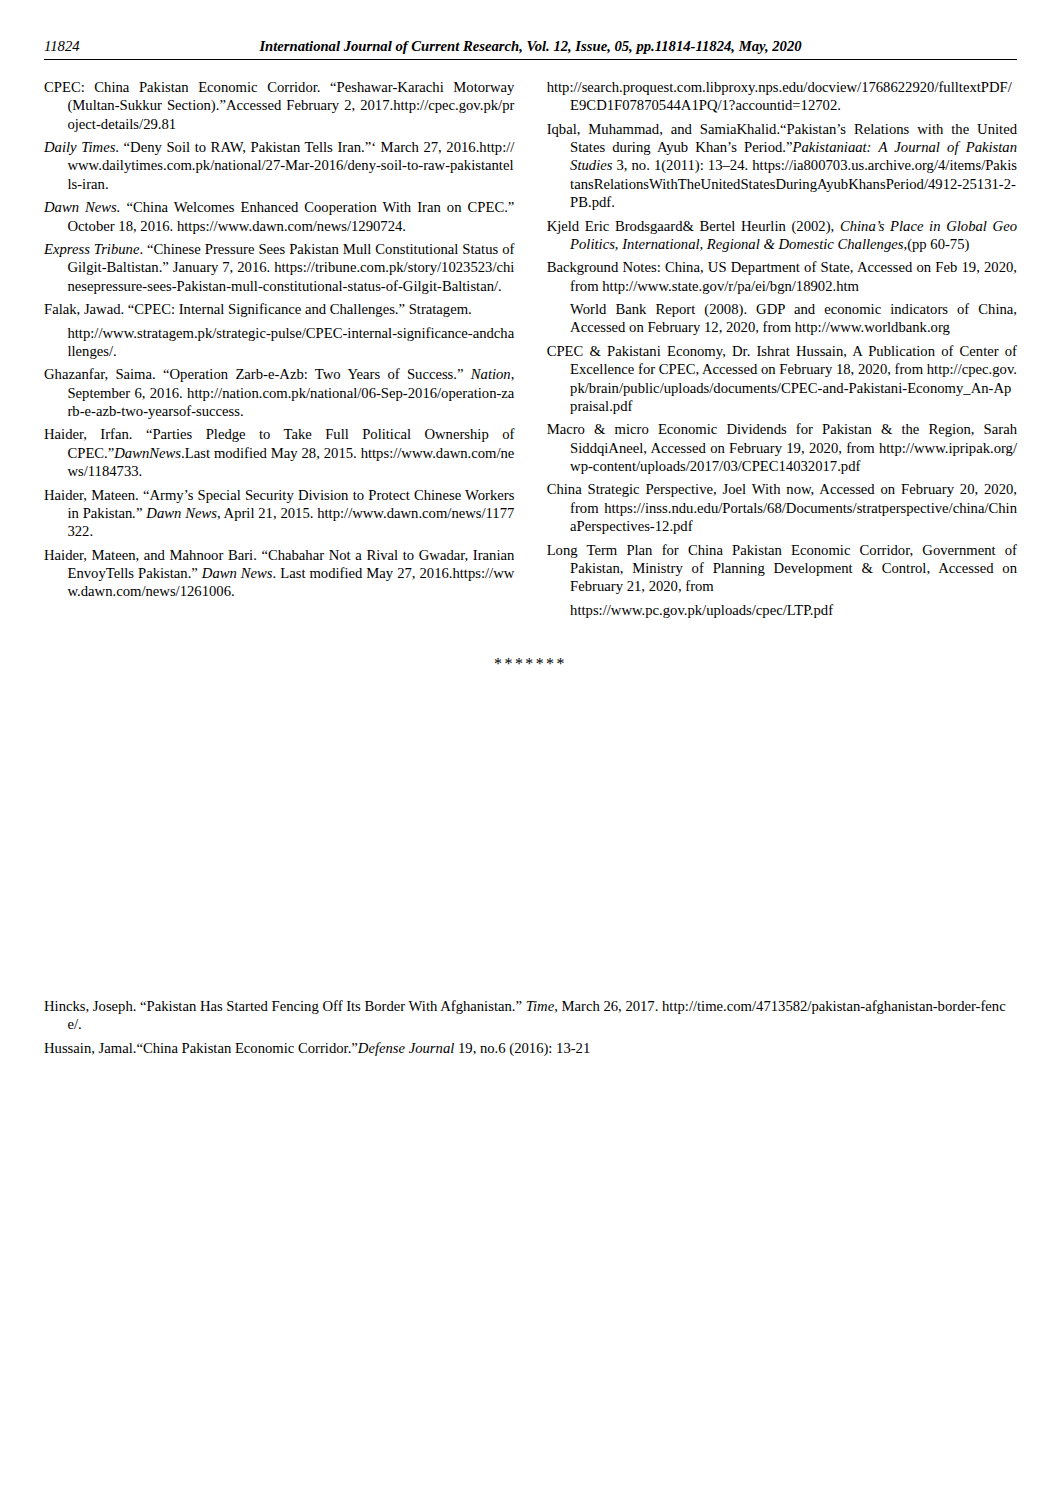11824
International Journal of Current Research, Vol. 12, Issue, 05, pp.11814-11824, May, 2020
CPEC: China Pakistan Economic Corridor. “Peshawar-Karachi Motorway (Multan-Sukkur Section).”Accessed February 2, 2017.http://cpec.gov.pk/project-details/29.81
Daily Times. “Deny Soil to RAW, Pakistan Tells Iran.”‘ March 27, 2016.http://www.dailytimes.com.pk/national/27-Mar-2016/deny-soil-to-raw-pakistantells-iran.
Dawn News. “China Welcomes Enhanced Cooperation With Iran on CPEC.” October 18, 2016. https://www.dawn.com/news/1290724.
Express Tribune. “Chinese Pressure Sees Pakistan Mull Constitutional Status of Gilgit-Baltistan.” January 7, 2016. https://tribune.com.pk/story/1023523/chinesepressure-sees-Pakistan-mull-constitutional-status-of-Gilgit-Baltistan/.
Falak, Jawad. “CPEC: Internal Significance and Challenges.” Stratagem.
http://www.stratagem.pk/strategic-pulse/CPEC-internal-significance-andchallenges/.
Ghazanfar, Saima. “Operation Zarb-e-Azb: Two Years of Success.” Nation, September 6, 2016. http://nation.com.pk/national/06-Sep-2016/operation-zarb-e-azb-two-yearsof-success.
Haider, Irfan. “Parties Pledge to Take Full Political Ownership of CPEC.”DawnNews.Last modified May 28, 2015. https://www.dawn.com/news/1184733.
Haider, Mateen. “Army’s Special Security Division to Protect Chinese Workers in Pakistan.” Dawn News, April 21, 2015. http://www.dawn.com/news/1177322.
Haider, Mateen, and Mahnoor Bari. “Chabahar Not a Rival to Gwadar, Iranian EnvoyTells Pakistan.” Dawn News. Last modified May 27, 2016.https://www.dawn.com/news/1261006.
http://search.proquest.com.libproxy.nps.edu/docview/1768622920/fulltextPDF/E9CD1F07870544A1PQ/1?accountid=12702.
Iqbal, Muhammad, and SamiaKhalid.“Pakistan’s Relations with the United States during Ayub Khan’s Period.”Pakistaniaat: A Journal of Pakistan Studies 3, no. 1(2011): 13–24. https://ia800703.us.archive.org/4/items/PakistansRelationsWithTheUnitedStatesDuringAyubKhansPeriod/4912-25131-2-PB.pdf.
Kjeld Eric Brodsgaard& Bertel Heurlin (2002), China’s Place in Global Geo Politics, International, Regional & Domestic Challenges,(pp 60-75)
Background Notes: China, US Department of State, Accessed on Feb 19, 2020, from http://www.state.gov/r/pa/ei/bgn/18902.htm
World Bank Report (2008). GDP and economic indicators of China, Accessed on February 12, 2020, from http://www.worldbank.org
CPEC & Pakistani Economy, Dr. Ishrat Hussain, A Publication of Center of Excellence for CPEC, Accessed on February 18, 2020, from http://cpec.gov.pk/brain/public/uploads/documents/CPEC-and-Pakistani-Economy_An-Appraisal.pdf
Macro & micro Economic Dividends for Pakistan & the Region, Sarah SiddqiAneel, Accessed on February 19, 2020, from http://www.ipripak.org/wp-content/uploads/2017/03/CPEC14032017.pdf
China Strategic Perspective, Joel With now, Accessed on February 20, 2020, from https://inss.ndu.edu/Portals/68/Documents/stratperspective/china/ChinaPerspectives-12.pdf
Long Term Plan for China Pakistan Economic Corridor, Government of Pakistan, Ministry of Planning Development & Control, Accessed on February 21, 2020, from
https://www.pc.gov.pk/uploads/cpec/LTP.pdf
*******
Hincks, Joseph. “Pakistan Has Started Fencing Off Its Border With Afghanistan.” Time, March 26, 2017. http://time.com/4713582/pakistan-afghanistan-border-fence/.
Hussain, Jamal.“China Pakistan Economic Corridor.”Defense Journal 19, no.6 (2016): 13-21